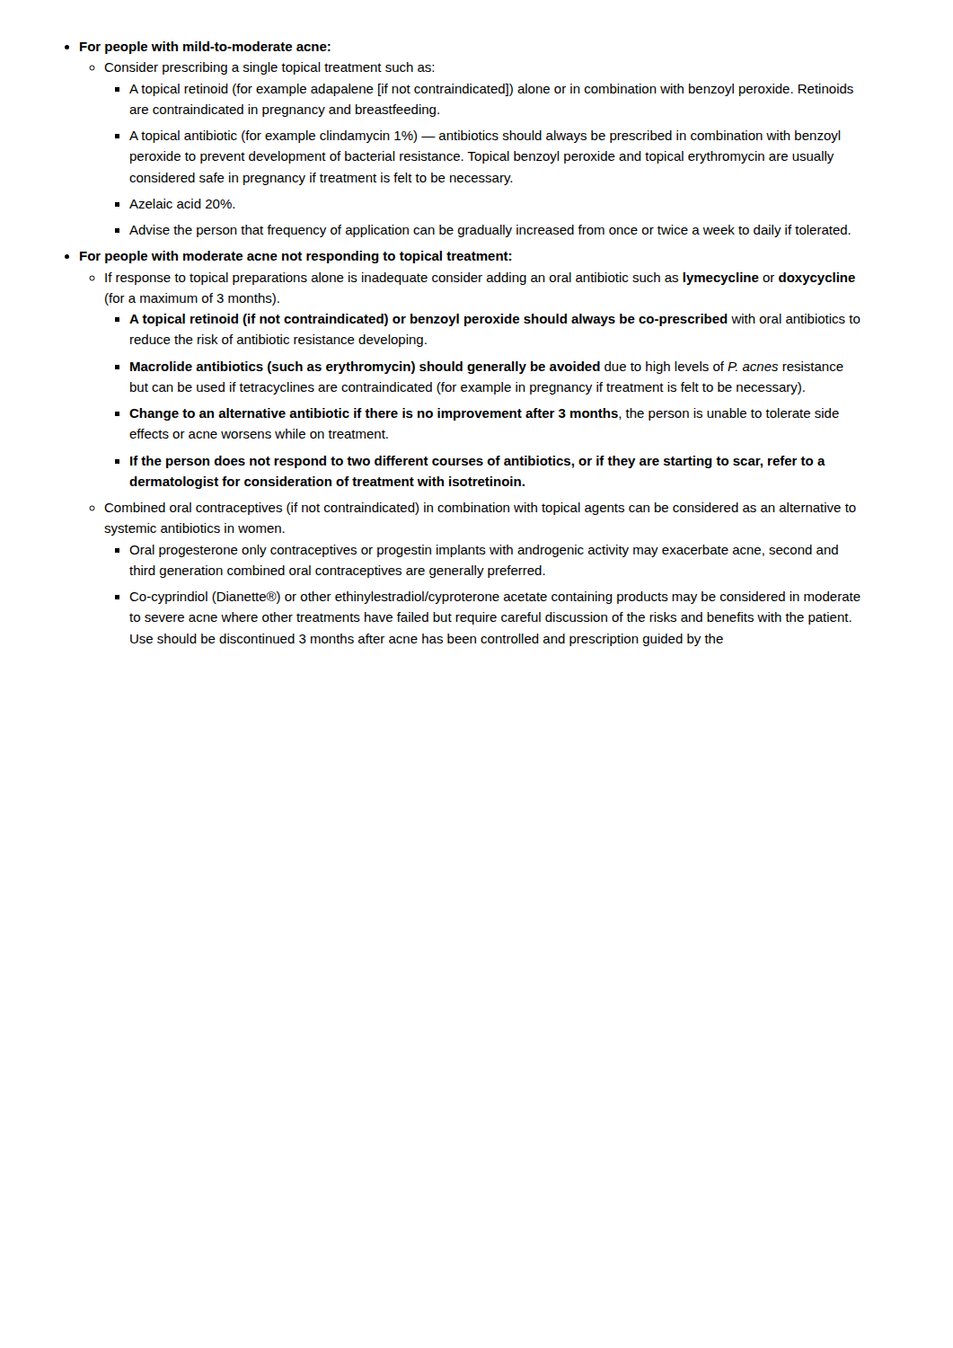For people with mild-to-moderate acne:
Consider prescribing a single topical treatment such as:
A topical retinoid (for example adapalene [if not contraindicated]) alone or in combination with benzoyl peroxide. Retinoids are contraindicated in pregnancy and breastfeeding.
A topical antibiotic (for example clindamycin 1%) — antibiotics should always be prescribed in combination with benzoyl peroxide to prevent development of bacterial resistance. Topical benzoyl peroxide and topical erythromycin are usually considered safe in pregnancy if treatment is felt to be necessary.
Azelaic acid 20%.
Advise the person that frequency of application can be gradually increased from once or twice a week to daily if tolerated.
For people with moderate acne not responding to topical treatment:
If response to topical preparations alone is inadequate consider adding an oral antibiotic such as lymecycline or doxycycline (for a maximum of 3 months).
A topical retinoid (if not contraindicated) or benzoyl peroxide should always be co-prescribed with oral antibiotics to reduce the risk of antibiotic resistance developing.
Macrolide antibiotics (such as erythromycin) should generally be avoided due to high levels of P. acnes resistance but can be used if tetracyclines are contraindicated (for example in pregnancy if treatment is felt to be necessary).
Change to an alternative antibiotic if there is no improvement after 3 months, the person is unable to tolerate side effects or acne worsens while on treatment.
If the person does not respond to two different courses of antibiotics, or if they are starting to scar, refer to a dermatologist for consideration of treatment with isotretinoin.
Combined oral contraceptives (if not contraindicated) in combination with topical agents can be considered as an alternative to systemic antibiotics in women.
Oral progesterone only contraceptives or progestin implants with androgenic activity may exacerbate acne, second and third generation combined oral contraceptives are generally preferred.
Co-cyprindiol (Dianette®) or other ethinylestradiol/cyproterone acetate containing products may be considered in moderate to severe acne where other treatments have failed but require careful discussion of the risks and benefits with the patient. Use should be discontinued 3 months after acne has been controlled and prescription guided by the